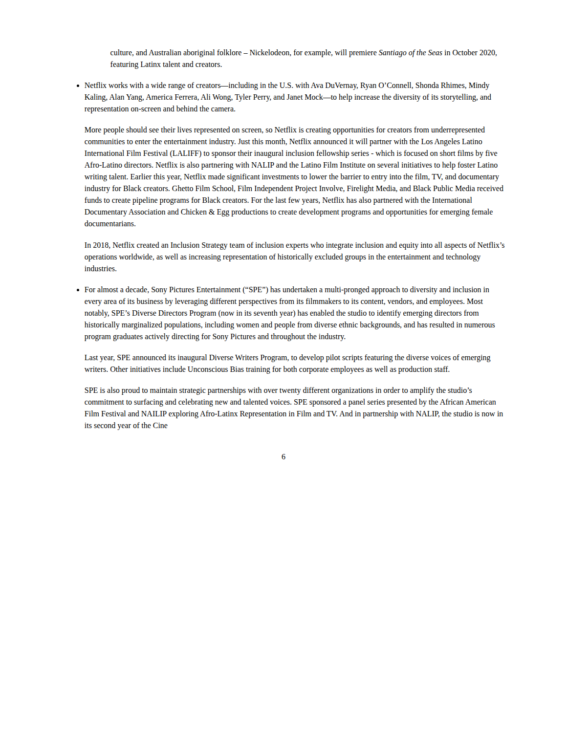culture, and Australian aboriginal folklore – Nickelodeon, for example, will premiere Santiago of the Seas in October 2020, featuring Latinx talent and creators.
Netflix works with a wide range of creators—including in the U.S. with Ava DuVernay, Ryan O’Connell, Shonda Rhimes, Mindy Kaling, Alan Yang, America Ferrera, Ali Wong, Tyler Perry, and Janet Mock—to help increase the diversity of its storytelling, and representation on-screen and behind the camera.
More people should see their lives represented on screen, so Netflix is creating opportunities for creators from underrepresented communities to enter the entertainment industry. Just this month, Netflix announced it will partner with the Los Angeles Latino International Film Festival (LALIFF) to sponsor their inaugural inclusion fellowship series - which is focused on short films by five Afro-Latino directors. Netflix is also partnering with NALIP and the Latino Film Institute on several initiatives to help foster Latino writing talent. Earlier this year, Netflix made significant investments to lower the barrier to entry into the film, TV, and documentary industry for Black creators. Ghetto Film School, Film Independent Project Involve, Firelight Media, and Black Public Media received funds to create pipeline programs for Black creators. For the last few years, Netflix has also partnered with the International Documentary Association and Chicken & Egg productions to create development programs and opportunities for emerging female documentarians.
In 2018, Netflix created an Inclusion Strategy team of inclusion experts who integrate inclusion and equity into all aspects of Netflix’s operations worldwide, as well as increasing representation of historically excluded groups in the entertainment and technology industries.
For almost a decade, Sony Pictures Entertainment (“SPE”) has undertaken a multi-pronged approach to diversity and inclusion in every area of its business by leveraging different perspectives from its filmmakers to its content, vendors, and employees. Most notably, SPE’s Diverse Directors Program (now in its seventh year) has enabled the studio to identify emerging directors from historically marginalized populations, including women and people from diverse ethnic backgrounds, and has resulted in numerous program graduates actively directing for Sony Pictures and throughout the industry.
Last year, SPE announced its inaugural Diverse Writers Program, to develop pilot scripts featuring the diverse voices of emerging writers. Other initiatives include Unconscious Bias training for both corporate employees as well as production staff.
SPE is also proud to maintain strategic partnerships with over twenty different organizations in order to amplify the studio’s commitment to surfacing and celebrating new and talented voices. SPE sponsored a panel series presented by the African American Film Festival and NAILIP exploring Afro-Latinx Representation in Film and TV. And in partnership with NALIP, the studio is now in its second year of the Cine
6